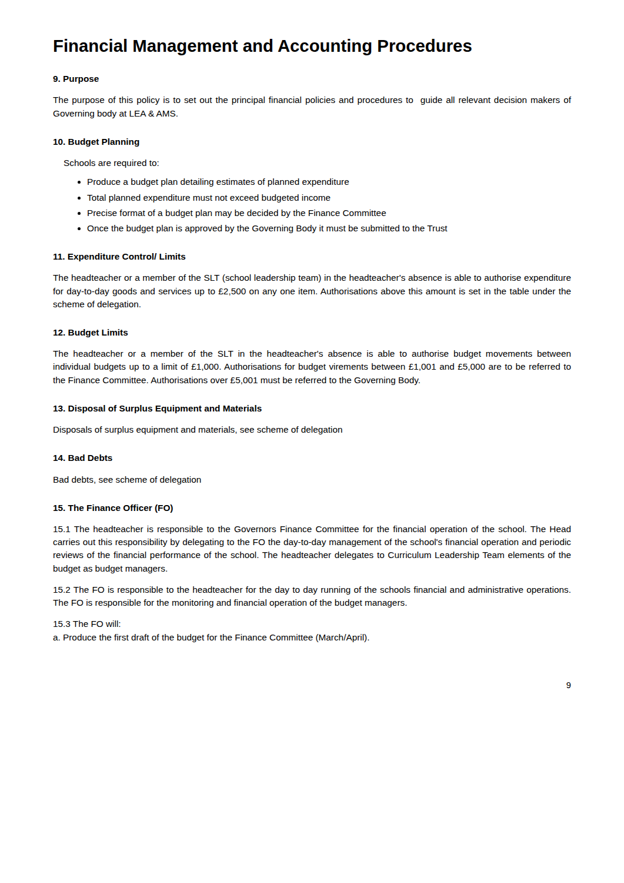Financial Management and Accounting Procedures
9. Purpose
The purpose of this policy is to set out the principal financial policies and procedures to guide all relevant decision makers of Governing body at LEA & AMS.
10. Budget Planning
Schools are required to:
Produce a budget plan detailing estimates of planned expenditure
Total planned expenditure must not exceed budgeted income
Precise format of a budget plan may be decided by the Finance Committee
Once the budget plan is approved by the Governing Body it must be submitted to the Trust
11. Expenditure Control/ Limits
The headteacher or a member of the SLT (school leadership team) in the headteacher's absence is able to authorise expenditure for day-to-day goods and services up to £2,500 on any one item. Authorisations above this amount is set in the table under the scheme of delegation.
12. Budget Limits
The headteacher or a member of the SLT in the headteacher's absence is able to authorise budget movements between individual budgets up to a limit of £1,000. Authorisations for budget virements between £1,001 and £5,000 are to be referred to the Finance Committee. Authorisations over £5,001 must be referred to the Governing Body.
13. Disposal of Surplus Equipment and Materials
Disposals of surplus equipment and materials, see scheme of delegation
14. Bad Debts
Bad debts, see scheme of delegation
15. The Finance Officer (FO)
15.1 The headteacher is responsible to the Governors Finance Committee for the financial operation of the school. The Head carries out this responsibility by delegating to the FO the day-to-day management of the school's financial operation and periodic reviews of the financial performance of the school. The headteacher delegates to Curriculum Leadership Team elements of the budget as budget managers.
15.2 The FO is responsible to the headteacher for the day to day running of the schools financial and administrative operations. The FO is responsible for the monitoring and financial operation of the budget managers.
15.3 The FO will:
a. Produce the first draft of the budget for the Finance Committee (March/April).
9